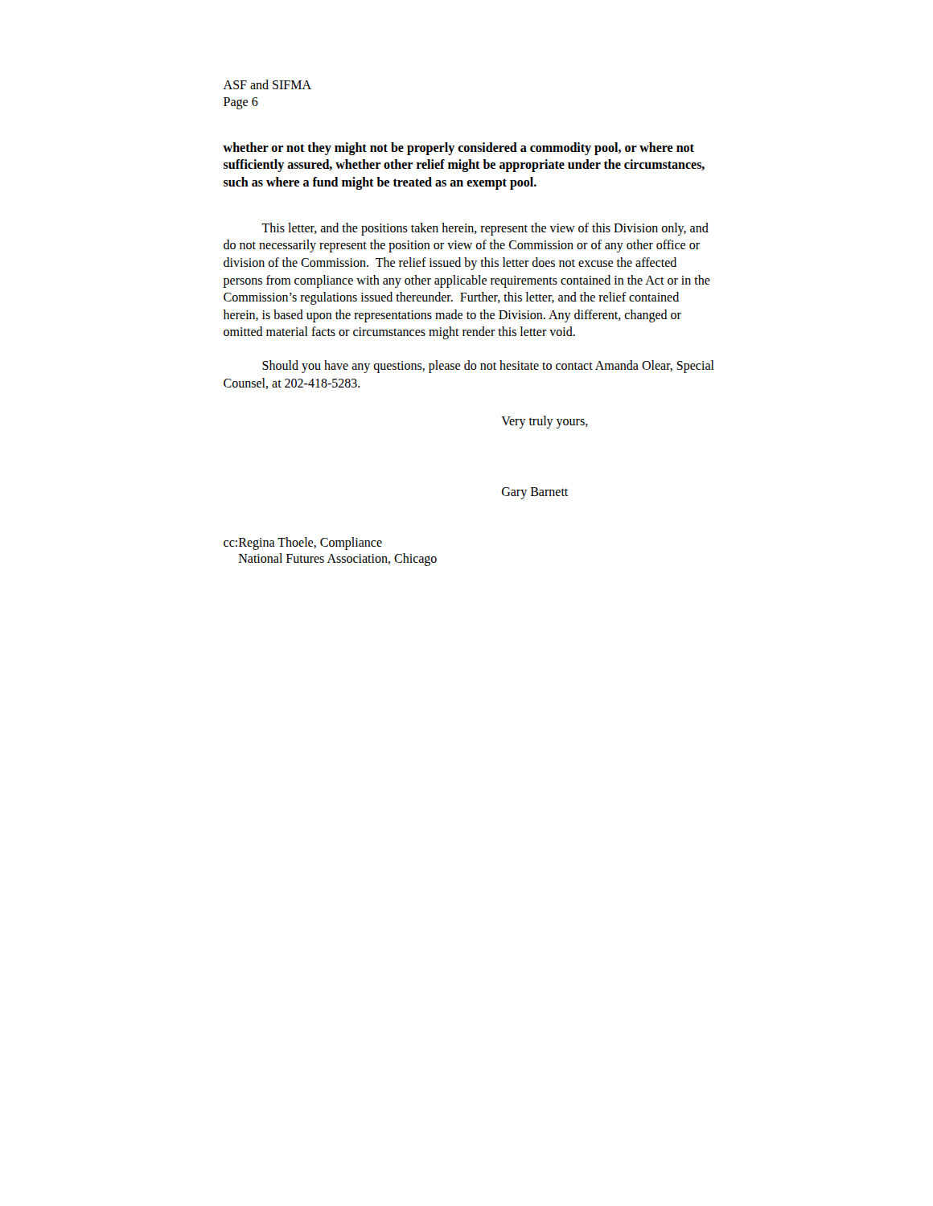ASF and SIFMA
Page 6
whether or not they might not be properly considered a commodity pool, or where not sufficiently assured, whether other relief might be appropriate under the circumstances, such as where a fund might be treated as an exempt pool.
This letter, and the positions taken herein, represent the view of this Division only, and do not necessarily represent the position or view of the Commission or of any other office or division of the Commission. The relief issued by this letter does not excuse the affected persons from compliance with any other applicable requirements contained in the Act or in the Commission’s regulations issued thereunder. Further, this letter, and the relief contained herein, is based upon the representations made to the Division. Any different, changed or omitted material facts or circumstances might render this letter void.
Should you have any questions, please do not hesitate to contact Amanda Olear, Special Counsel, at 202-418-5283.
Very truly yours,
Gary Barnett
| cc: | Regina Thoele, Compliance National Futures Association, Chicago |